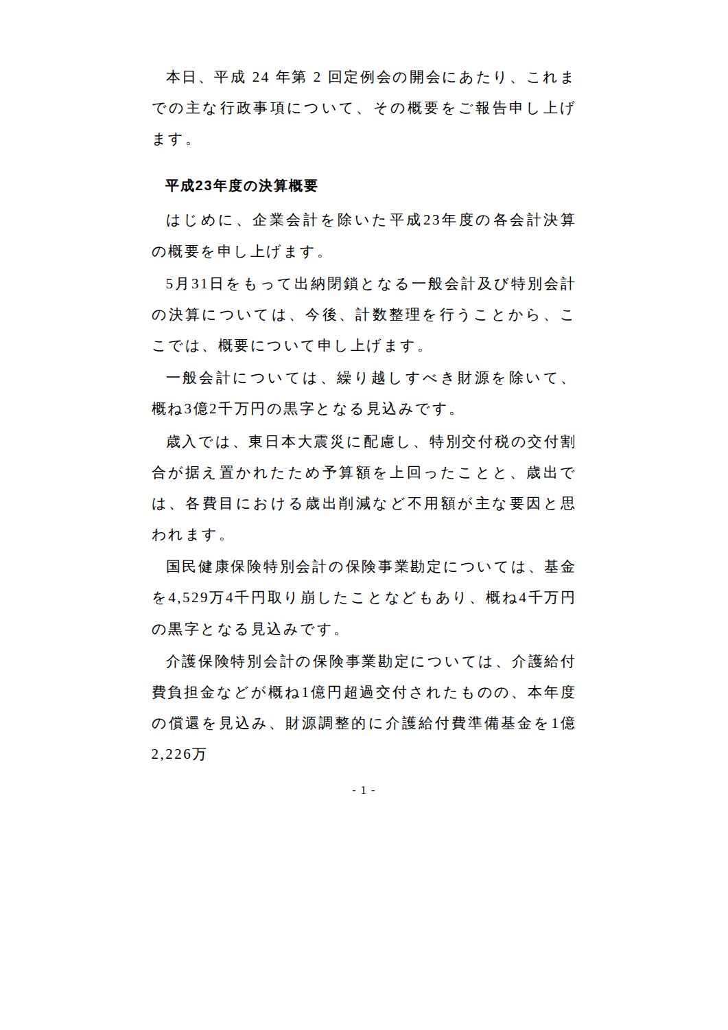本日、平成 24 年第 2 回定例会の開会にあたり、これまでの主な行政事項について、その概要をご報告申し上げます。
平成23年度の決算概要
はじめに、企業会計を除いた平成23年度の各会計決算の概要を申し上げます。
5月31日をもって出納閉鎖となる一般会計及び特別会計の決算については、今後、計数整理を行うことから、ここでは、概要について申し上げます。
一般会計については、繰り越しすべき財源を除いて、概ね3億2千万円の黒字となる見込みです。
歳入では、東日本大震災に配慮し、特別交付税の交付割合が据え置かれたため予算額を上回ったことと、歳出では、各費目における歳出削減など不用額が主な要因と思われます。
国民健康保険特別会計の保険事業勘定については、基金を4,529万4千円取り崩したことなどもあり、概ね4千万円の黒字となる見込みです。
介護保険特別会計の保険事業勘定については、介護給付費負担金などが概ね1億円超過交付されたものの、本年度の償還を見込み、財源調整的に介護給付費準備基金を1億2,226万
- 1 -